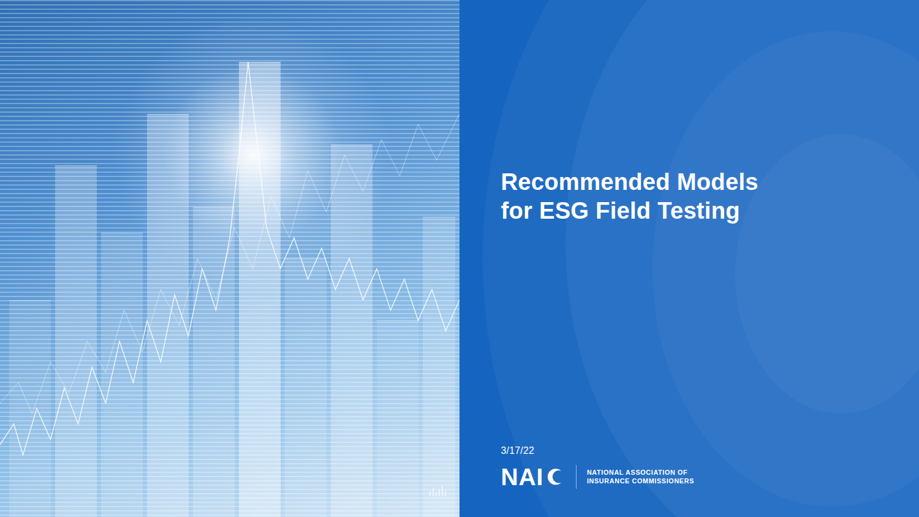Recommended Models for ESG Field Testing
3/17/22
NAI
National Association of
Insurance Commissioners